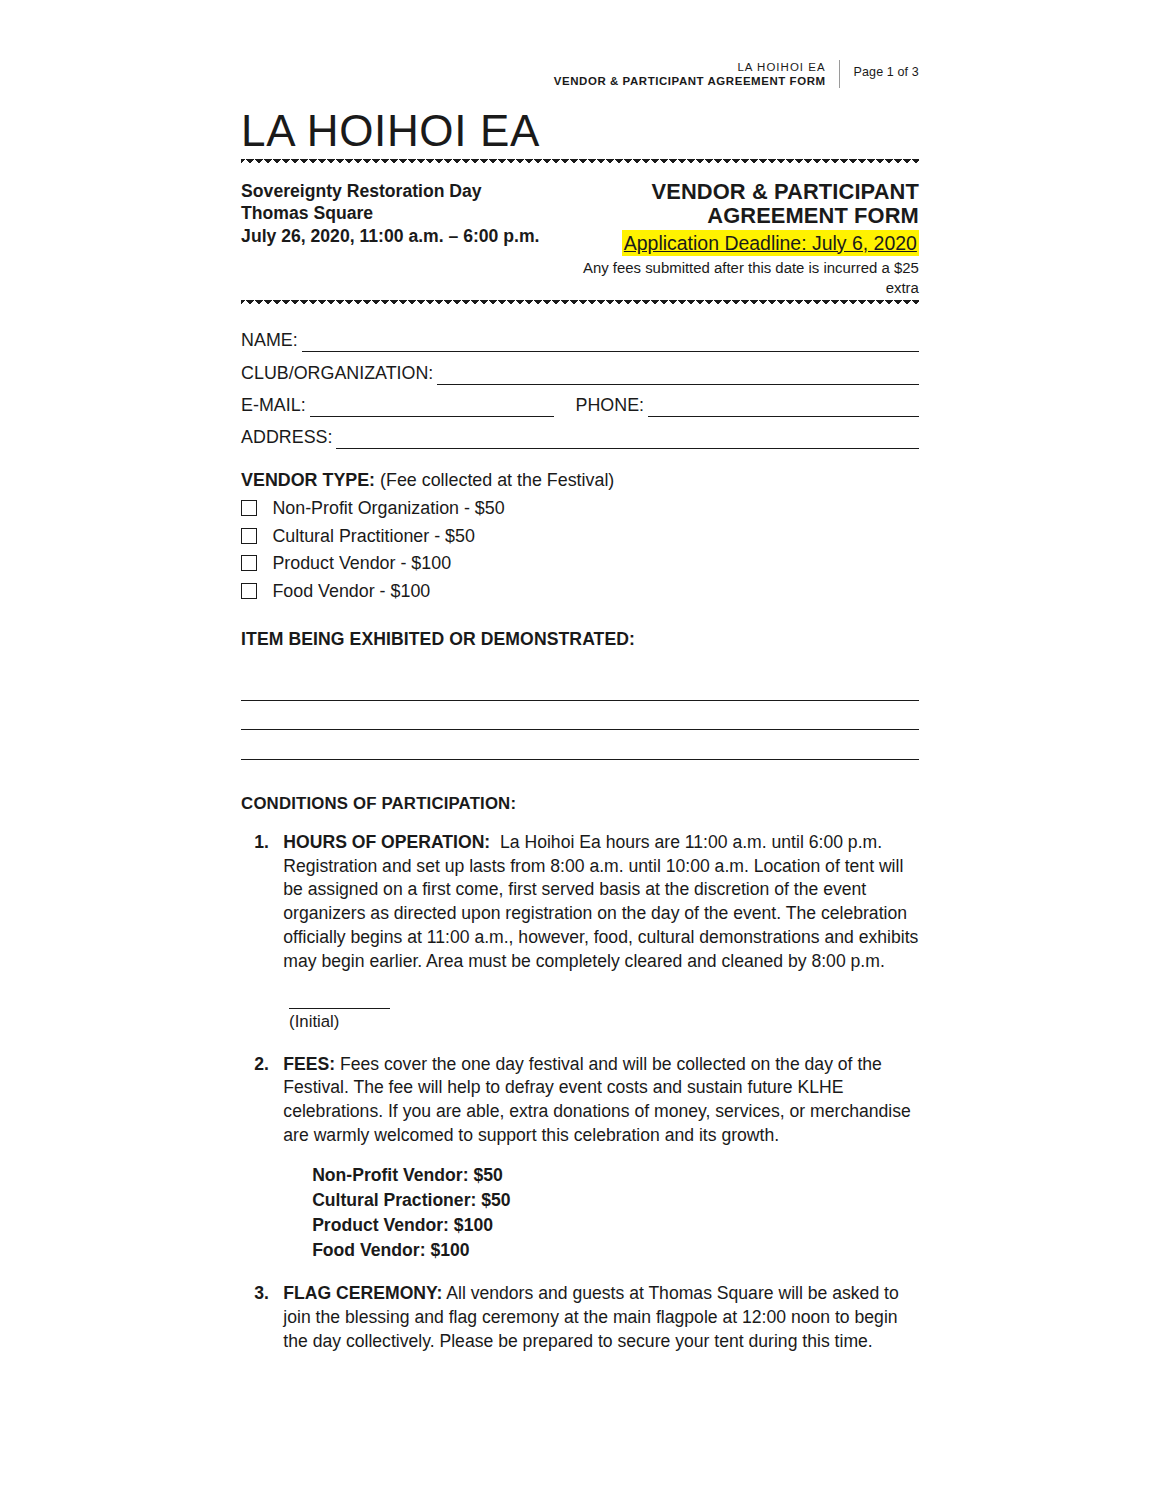La Hoihoi Ea
Vendor & Participant Agreement Form
Page 1 of 3
LA HOIHOI EA
Sovereignty Restoration Day
Thomas Square
July 26, 2020, 11:00 a.m. – 6:00 p.m.
VENDOR & PARTICIPANT AGREEMENT FORM
Application Deadline: July 6, 2020
Any fees submitted after this date is incurred a $25 extra
NAME:
CLUB/ORGANIZATION:
E-MAIL: PHONE:
ADDRESS:
VENDOR TYPE: (Fee collected at the Festival)
Non-Profit Organization - $50
Cultural Practitioner - $50
Product Vendor - $100
Food Vendor - $100
ITEM BEING EXHIBITED OR DEMONSTRATED:
CONDITIONS OF PARTICIPATION:
HOURS OF OPERATION: La Hoihoi Ea hours are 11:00 a.m. until 6:00 p.m. Registration and set up lasts from 8:00 a.m. until 10:00 a.m. Location of tent will be assigned on a first come, first served basis at the discretion of the event organizers as directed upon registration on the day of the event. The celebration officially begins at 11:00 a.m., however, food, cultural demonstrations and exhibits may begin earlier. Area must be completely cleared and cleaned by 8:00 p.m.
(Initial)
FEES: Fees cover the one day festival and will be collected on the day of the Festival. The fee will help to defray event costs and sustain future KLHE celebrations. If you are able, extra donations of money, services, or merchandise are warmly welcomed to support this celebration and its growth.
Non-Profit Vendor: $50
Cultural Practioner: $50
Product Vendor: $100
Food Vendor: $100
FLAG CEREMONY: All vendors and guests at Thomas Square will be asked to join the blessing and flag ceremony at the main flagpole at 12:00 noon to begin the day collectively. Please be prepared to secure your tent during this time.